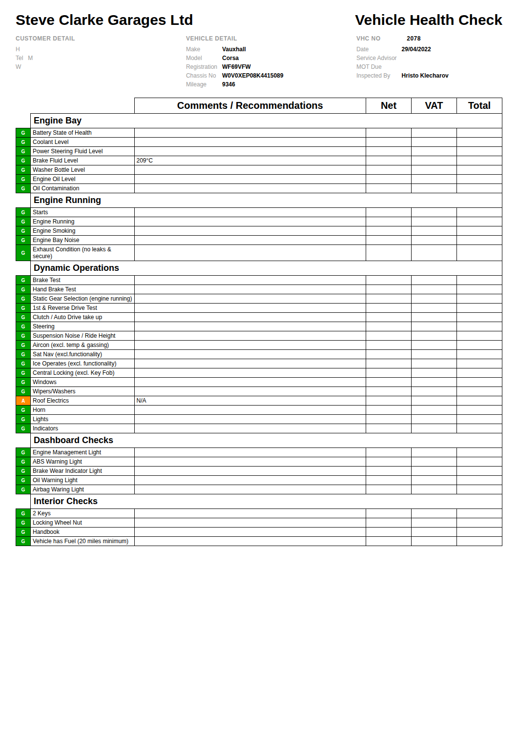Steve Clarke Garages Ltd
Vehicle Health Check
CUSTOMER DETAIL
| H | |
| Tel | M |
| W | |
VEHICLE DETAIL
| Make | Vauxhall |
| Model | Corsa |
| Registration | WF69VFW |
| Chassis No | W0V0XEP08K4415089 |
| Mileage | 9346 |
VHC NO 2078
| Date | 29/04/2022 |
| Service Advisor | |
| MOT Due | |
| Inspected By | Hristo Klecharov |
| | | Comments / Recommendations | Net | VAT | Total |
| --- | --- | --- | --- | --- | --- |
| | Engine Bay |
| G | Battery State of Health | | | | |
| G | Coolant Level | | | | |
| G | Power Steering Fluid Level | | | | |
| G | Brake Fluid Level | 209°C | | | |
| G | Washer Bottle Level | | | | |
| G | Engine Oil Level | | | | |
| G | Oil Contamination | | | | |
| | Engine Running |
| G | Starts | | | | |
| G | Engine Running | | | | |
| G | Engine Smoking | | | | |
| G | Engine Bay Noise | | | | |
| G | Exhaust Condition (no leaks & secure) | | | | |
| | Dynamic Operations |
| G | Brake Test | | | | |
| G | Hand Brake Test | | | | |
| G | Static Gear Selection (engine running) | | | | |
| G | 1st & Reverse Drive Test | | | | |
| G | Clutch / Auto Drive take up | | | | |
| G | Steering | | | | |
| G | Suspension Noise / Ride Height | | | | |
| G | Aircon (excl. temp & gassing) | | | | |
| G | Sat Nav (excl.functionality) | | | | |
| G | Ice Operates (excl. functionality) | | | | |
| G | Central Locking (excl. Key Fob) | | | | |
| G | Windows | | | | |
| G | Wipers/Washers | | | | |
| A | Roof Electrics | N/A | | | |
| G | Horn | | | | |
| G | Lights | | | | |
| G | Indicators | | | | |
| | Dashboard Checks |
| G | Engine Management Light | | | | |
| G | ABS Warning Light | | | | |
| G | Brake Wear Indicator Light | | | | |
| G | Oil Warning Light | | | | |
| G | Airbag Waring Light | | | | |
| | Interior Checks |
| G | 2 Keys | | | | |
| G | Locking Wheel Nut | | | | |
| G | Handbook | | | | |
| G | Vehicle has Fuel (20 miles minimum) | | | | |